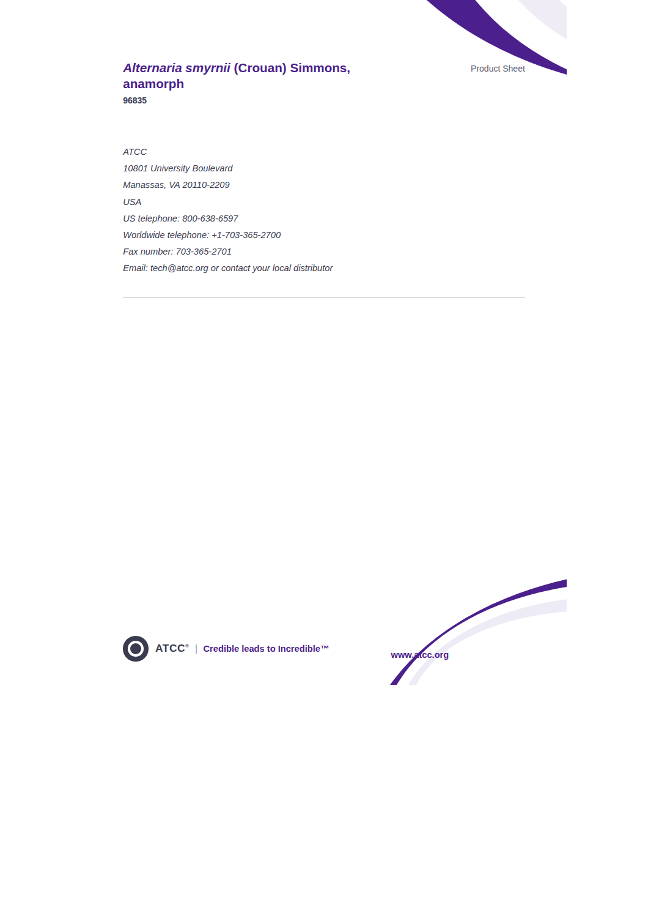Alternaria smyrnii (Crouan) Simmons, anamorph
96835
Product Sheet
ATCC
10801 University Boulevard
Manassas, VA 20110-2209
USA
US telephone: 800-638-6597
Worldwide telephone: +1-703-365-2700
Fax number: 703-365-2701
Email: tech@atcc.org or contact your local distributor
ATCC® | Credible leads to Incredible™
www.atcc.org Page 6 of 6